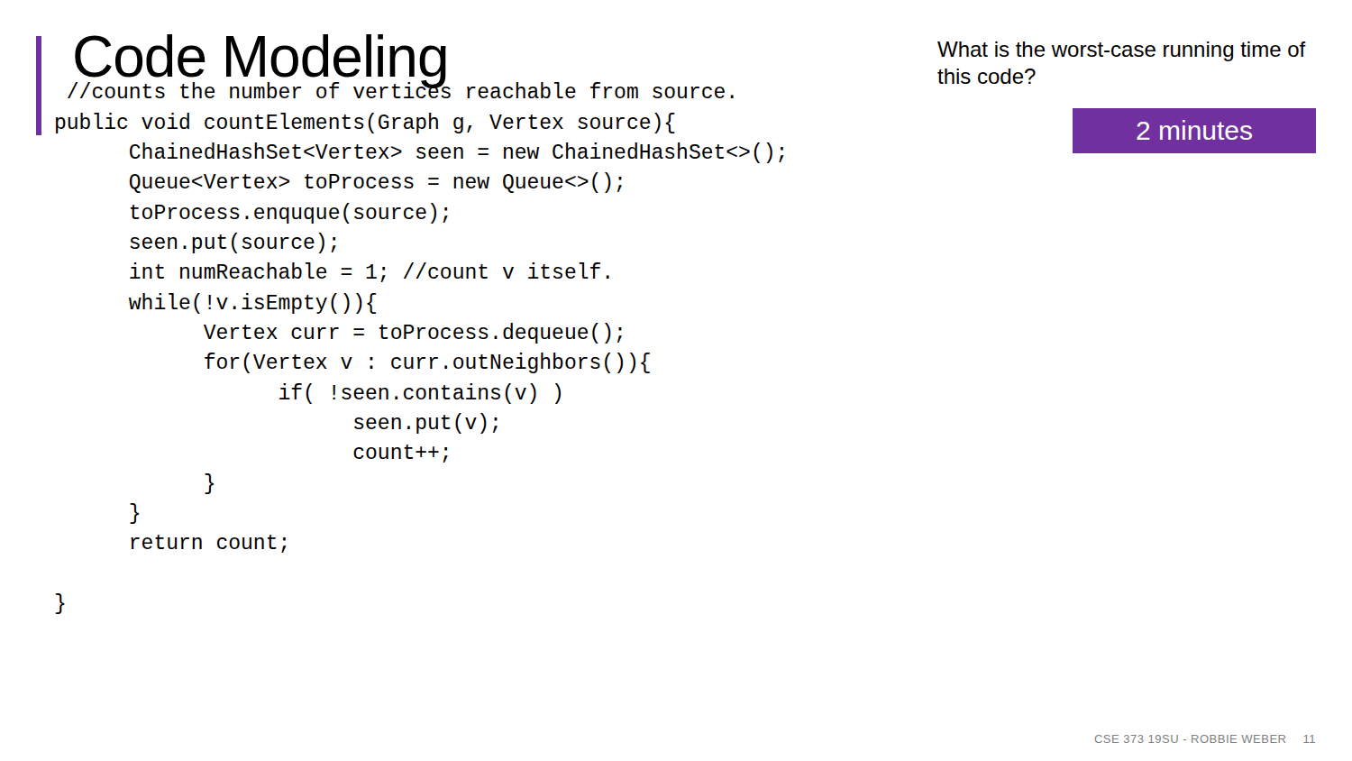Code Modeling
What is the worst-case running time of this code?
2 minutes
 //counts the number of vertices reachable from source.
public void countElements(Graph g, Vertex source){
      ChainedHashSet<Vertex> seen = new ChainedHashSet<>();
      Queue<Vertex> toProcess = new Queue<>();
      toProcess.enquque(source);
      seen.put(source);
      int numReachable = 1; //count v itself.
      while(!v.isEmpty()){
            Vertex curr = toProcess.dequeue();
            for(Vertex v : curr.outNeighbors()){
                  if( !seen.contains(v) )
                        seen.put(v);
                        count++;
            }
      }
      return count;

}
CSE 373 19SU - ROBBIE WEBER11